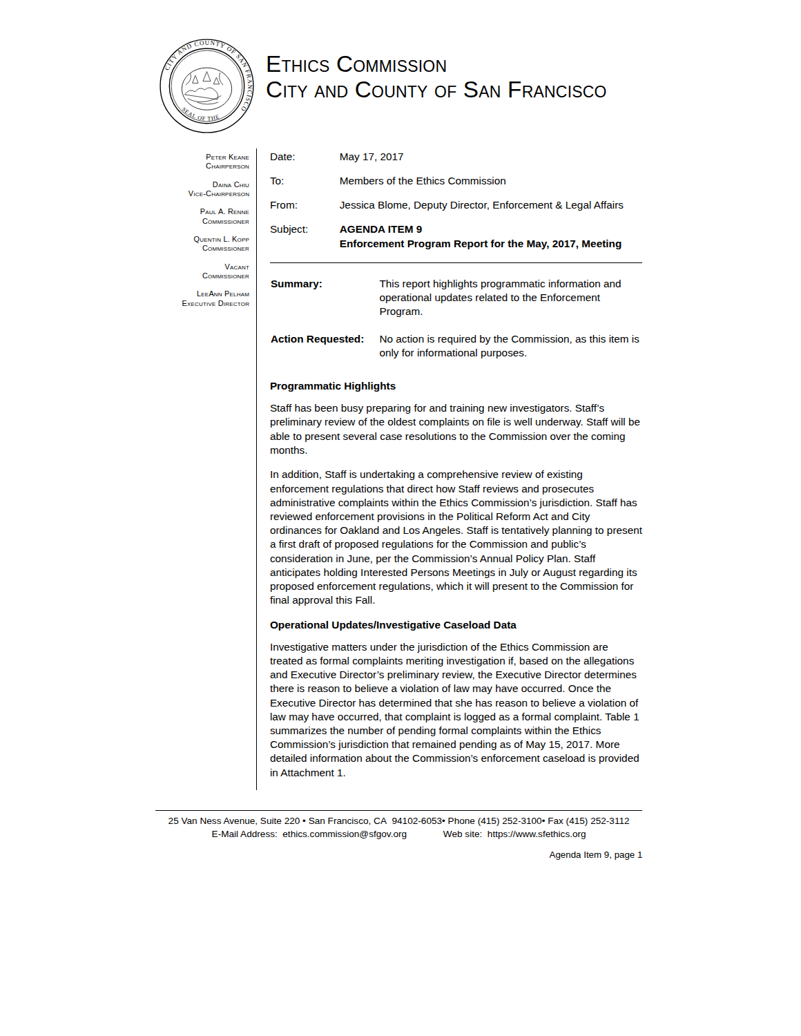Ethics Commission
City and County of San Francisco
Peter Keane
Chairperson
Daina Chiu
Vice-Chairperson
Paul A. Renne
Commissioner
Quentin L. Kopp
Commissioner
Vacant
Commissioner
LeeAnn Pelham
Executive Director
| Date: | May 17, 2017 |
| To: | Members of the Ethics Commission |
| From: | Jessica Blome, Deputy Director, Enforcement & Legal Affairs |
| Subject: | AGENDA ITEM 9 Enforcement Program Report for the May, 2017, Meeting |
| Summary: | This report highlights programmatic information and operational updates related to the Enforcement Program. |
| Action Requested: | No action is required by the Commission, as this item is only for informational purposes. |
Programmatic Highlights
Staff has been busy preparing for and training new investigators. Staff’s preliminary review of the oldest complaints on file is well underway. Staff will be able to present several case resolutions to the Commission over the coming months.
In addition, Staff is undertaking a comprehensive review of existing enforcement regulations that direct how Staff reviews and prosecutes administrative complaints within the Ethics Commission’s jurisdiction. Staff has reviewed enforcement provisions in the Political Reform Act and City ordinances for Oakland and Los Angeles. Staff is tentatively planning to present a first draft of proposed regulations for the Commission and public’s consideration in June, per the Commission’s Annual Policy Plan. Staff anticipates holding Interested Persons Meetings in July or August regarding its proposed enforcement regulations, which it will present to the Commission for final approval this Fall.
Operational Updates/Investigative Caseload Data
Investigative matters under the jurisdiction of the Ethics Commission are treated as formal complaints meriting investigation if, based on the allegations and Executive Director’s preliminary review, the Executive Director determines there is reason to believe a violation of law may have occurred. Once the Executive Director has determined that she has reason to believe a violation of law may have occurred, that complaint is logged as a formal complaint. Table 1 summarizes the number of pending formal complaints within the Ethics Commission’s jurisdiction that remained pending as of May 15, 2017. More detailed information about the Commission’s enforcement caseload is provided in Attachment 1.
25 Van Ness Avenue, Suite 220 • San Francisco, CA 94102-6053• Phone (415) 252-3100• Fax (415) 252-3112
E-Mail Address: ethics.commission@sfgov.org Web site: https://www.sfethics.org
Agenda Item 9, page 1